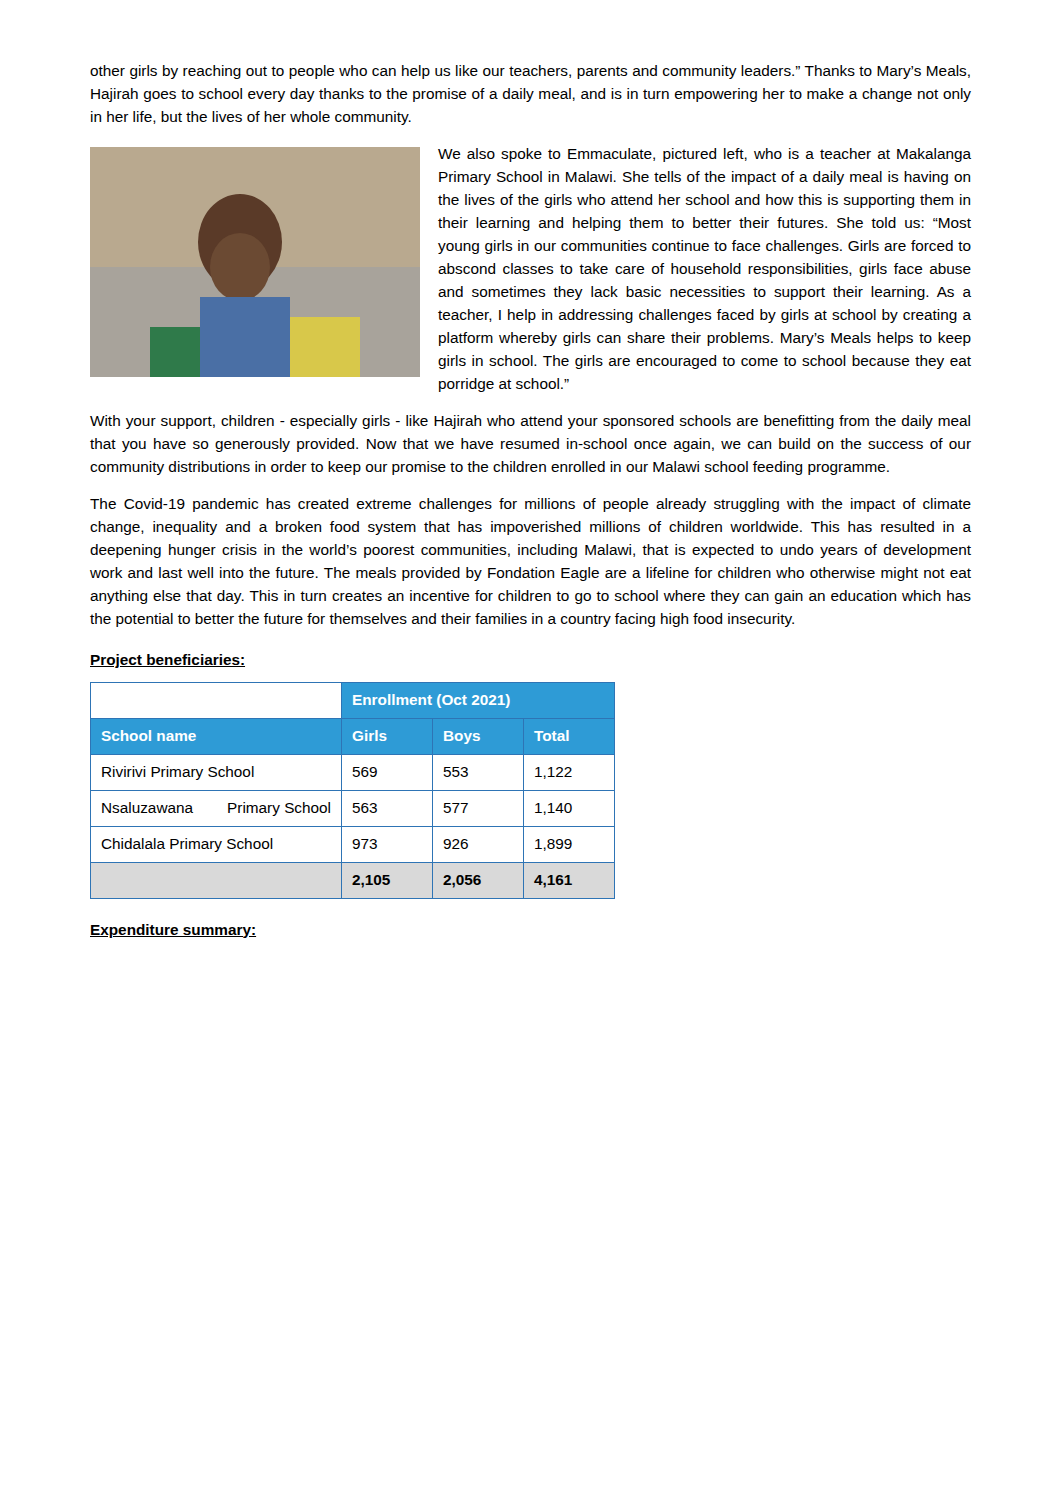other girls by reaching out to people who can help us like our teachers, parents and community leaders.” Thanks to Mary’s Meals, Hajirah goes to school every day thanks to the promise of a daily meal, and is in turn empowering her to make a change not only in her life, but the lives of her whole community.
We also spoke to Emmaculate, pictured left, who is a teacher at Makalanga Primary School in Malawi. She tells of the impact of a daily meal is having on the lives of the girls who attend her school and how this is supporting them in their learning and helping them to better their futures. She told us: “Most young girls in our communities continue to face challenges. Girls are forced to abscond classes to take care of household responsibilities, girls face abuse and sometimes they lack basic necessities to support their learning. As a teacher, I help in addressing challenges faced by girls at school by creating a platform whereby girls can share their problems. Mary’s Meals helps to keep girls in school. The girls are encouraged to come to school because they eat porridge at school.”
With your support, children - especially girls - like Hajirah who attend your sponsored schools are benefitting from the daily meal that you have so generously provided. Now that we have resumed in-school once again, we can build on the success of our community distributions in order to keep our promise to the children enrolled in our Malawi school feeding programme.
The Covid-19 pandemic has created extreme challenges for millions of people already struggling with the impact of climate change, inequality and a broken food system that has impoverished millions of children worldwide. This has resulted in a deepening hunger crisis in the world’s poorest communities, including Malawi, that is expected to undo years of development work and last well into the future. The meals provided by Fondation Eagle are a lifeline for children who otherwise might not eat anything else that day. This in turn creates an incentive for children to go to school where they can gain an education which has the potential to better the future for themselves and their families in a country facing high food insecurity.
Project beneficiaries:
| | Enrollment (Oct 2021) |
| School name | Girls | Boys | Total |
| Rivirivi Primary School | 569 | 553 | 1,122 |
| Nsaluzawana Primary School | 563 | 577 | 1,140 |
| Chidalala Primary School | 973 | 926 | 1,899 |
| | 2,105 | 2,056 | 4,161 |
Expenditure summary: